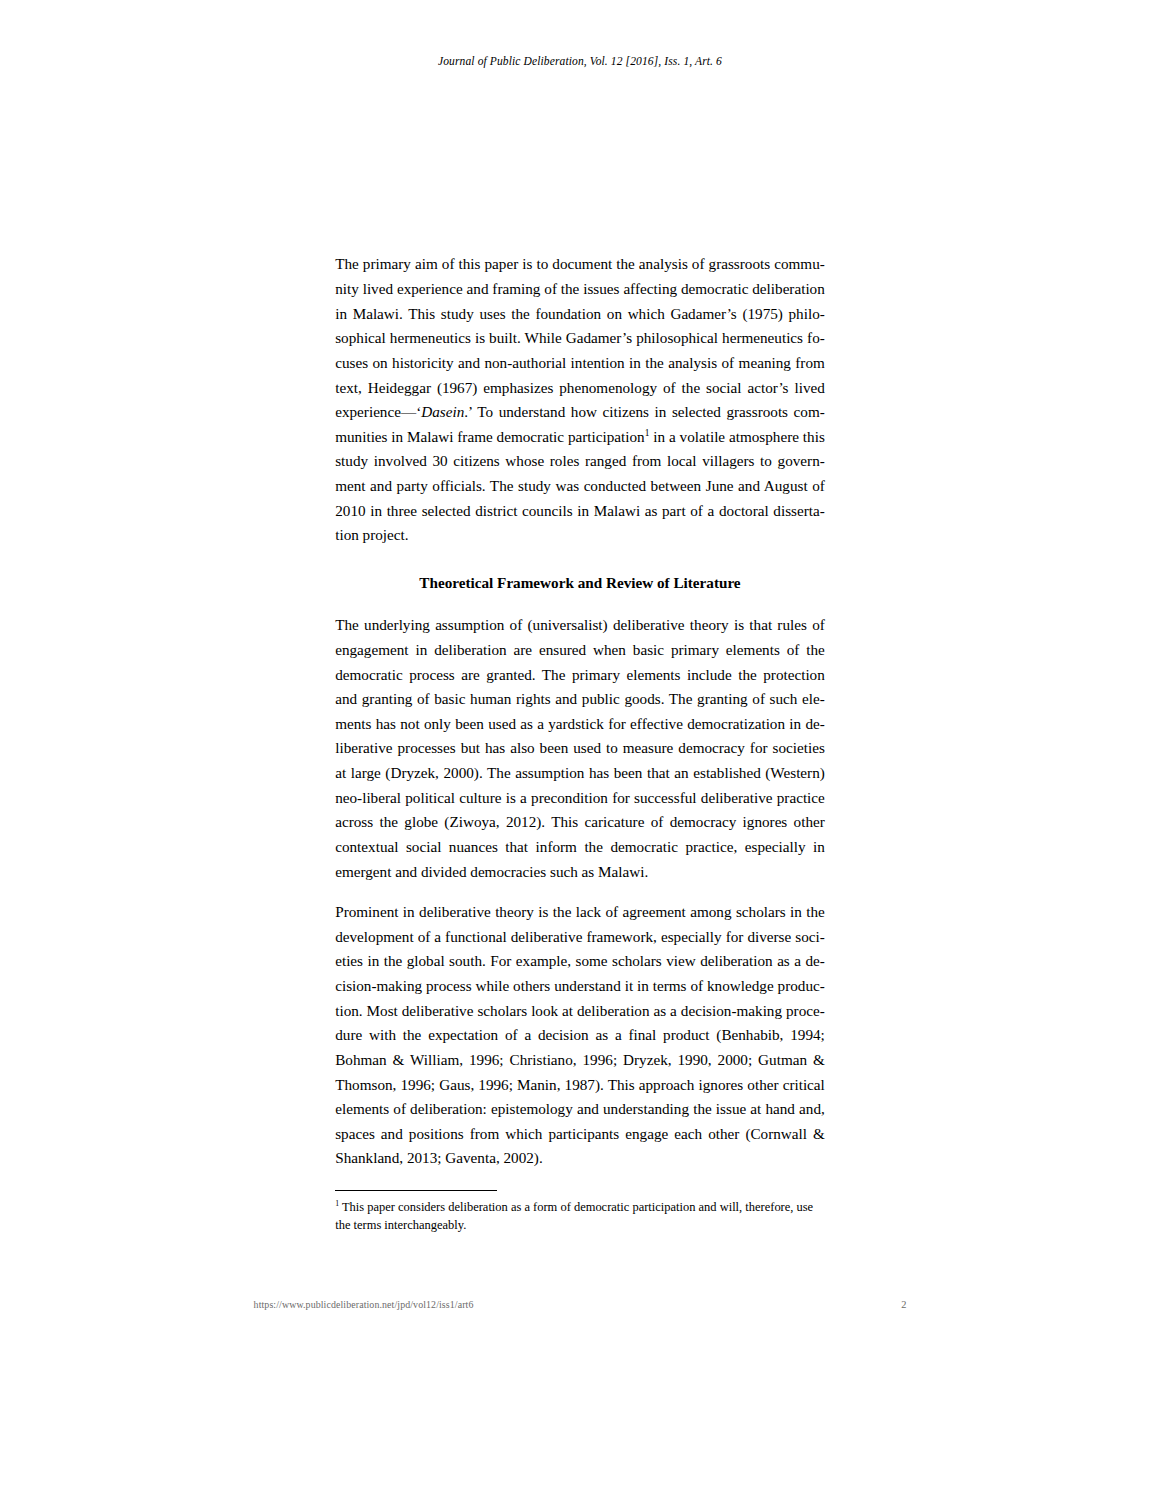Journal of Public Deliberation, Vol. 12 [2016], Iss. 1, Art. 6
The primary aim of this paper is to document the analysis of grassroots community lived experience and framing of the issues affecting democratic deliberation in Malawi. This study uses the foundation on which Gadamer’s (1975) philosophical hermeneutics is built. While Gadamer’s philosophical hermeneutics focuses on historicity and non-authorial intention in the analysis of meaning from text, Heideggar (1967) emphasizes phenomenology of the social actor’s lived experience—‘Dasein.’ To understand how citizens in selected grassroots communities in Malawi frame democratic participation1 in a volatile atmosphere this study involved 30 citizens whose roles ranged from local villagers to government and party officials. The study was conducted between June and August of 2010 in three selected district councils in Malawi as part of a doctoral dissertation project.
Theoretical Framework and Review of Literature
The underlying assumption of (universalist) deliberative theory is that rules of engagement in deliberation are ensured when basic primary elements of the democratic process are granted. The primary elements include the protection and granting of basic human rights and public goods. The granting of such elements has not only been used as a yardstick for effective democratization in deliberative processes but has also been used to measure democracy for societies at large (Dryzek, 2000). The assumption has been that an established (Western) neo-liberal political culture is a precondition for successful deliberative practice across the globe (Ziwoya, 2012). This caricature of democracy ignores other contextual social nuances that inform the democratic practice, especially in emergent and divided democracies such as Malawi.
Prominent in deliberative theory is the lack of agreement among scholars in the development of a functional deliberative framework, especially for diverse societies in the global south. For example, some scholars view deliberation as a decision-making process while others understand it in terms of knowledge production. Most deliberative scholars look at deliberation as a decision-making procedure with the expectation of a decision as a final product (Benhabib, 1994; Bohman & William, 1996; Christiano, 1996; Dryzek, 1990, 2000; Gutman & Thomson, 1996; Gaus, 1996; Manin, 1987). This approach ignores other critical elements of deliberation: epistemology and understanding the issue at hand and, spaces and positions from which participants engage each other (Cornwall & Shankland, 2013; Gaventa, 2002).
1 This paper considers deliberation as a form of democratic participation and will, therefore, use the terms interchangeably.
https://www.publicdeliberation.net/jpd/vol12/iss1/art6 2